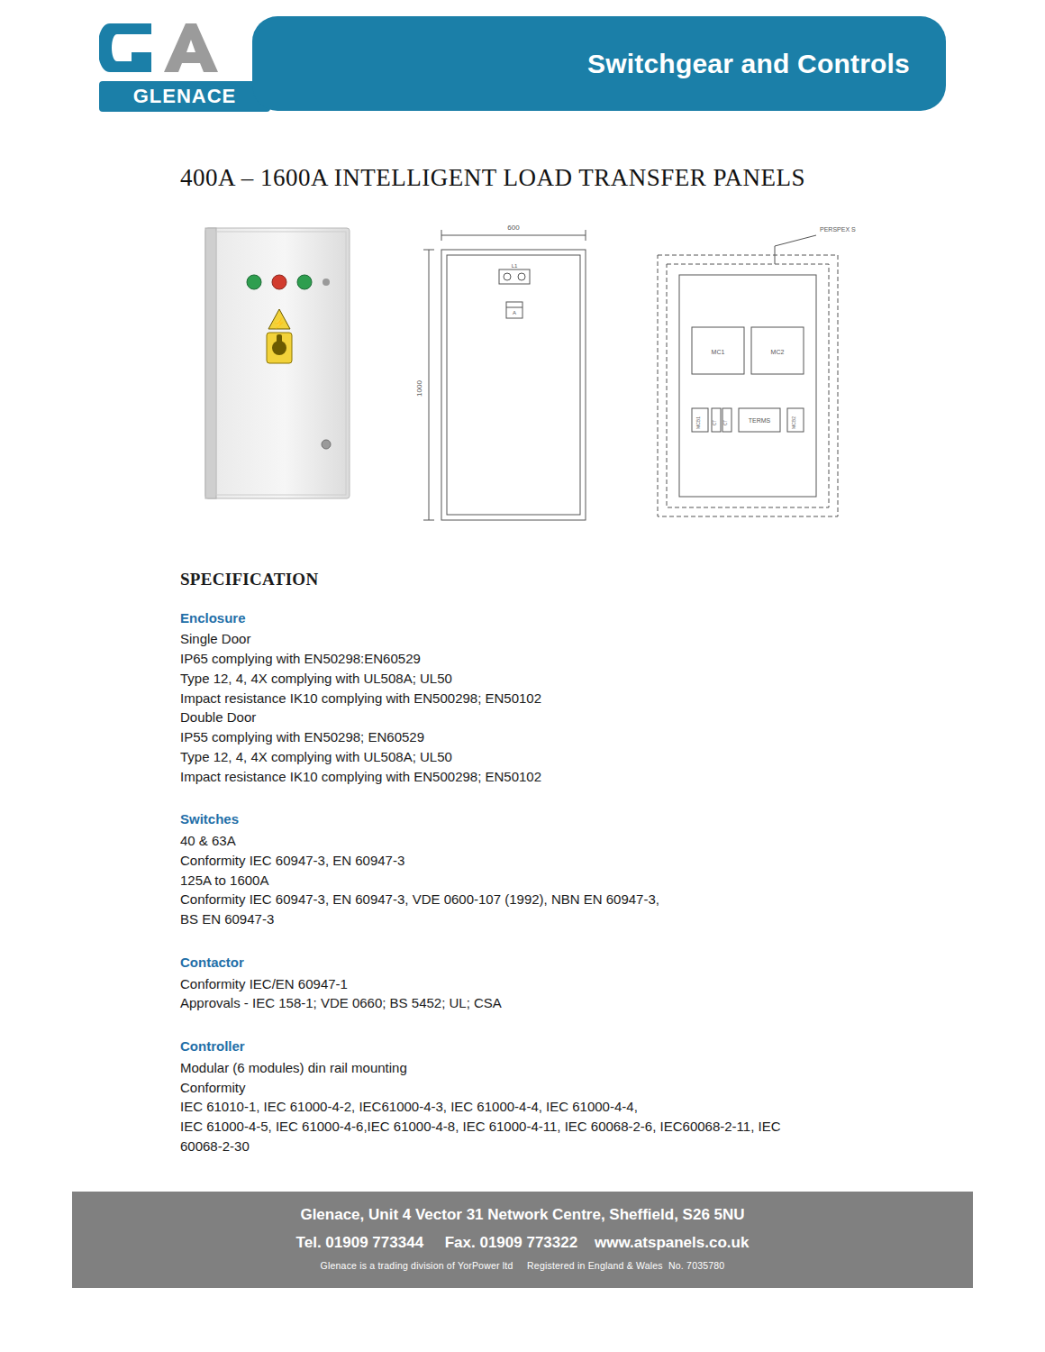GLENACE
Switchgear and Controls
400A – 1600A INTELLIGENT LOAD TRANSFER PANELS
⚡
600 1000 L1 A PERSPEX SCREEN MC1 MC2 MCB1 CT CT TERMS MCB2
SPECIFICATION
Enclosure
Single Door
IP65 complying with EN50298:EN60529
Type 12, 4, 4X complying with UL508A; UL50
Impact resistance IK10 complying with EN500298; EN50102
Double Door
IP55 complying with EN50298; EN60529
Type 12, 4, 4X complying with UL508A; UL50
Impact resistance IK10 complying with EN500298; EN50102
Switches
40 & 63A
Conformity IEC 60947-3, EN 60947-3
125A to 1600A
Conformity IEC 60947-3, EN 60947-3, VDE 0600-107 (1992), NBN EN 60947-3,
BS EN 60947-3
Contactor
Conformity IEC/EN 60947-1
Approvals - IEC 158-1; VDE 0660; BS 5452; UL; CSA
Controller
Modular (6 modules) din rail mounting
Conformity
IEC 61010-1, IEC 61000-4-2, IEC61000-4-3, IEC 61000-4-4, IEC 61000-4-4,
IEC 61000-4-5, IEC 61000-4-6,IEC 61000-4-8, IEC 61000-4-11, IEC 60068-2-6, IEC60068-2-11, IEC
60068-2-30
Glenace, Unit 4 Vector 31 Network Centre, Sheffield, S26 5NU
Tel. 01909 773344 Fax. 01909 773322 www.atspanels.co.uk
Glenace is a trading division of YorPower ltd Registered in England & Wales No. 7035780